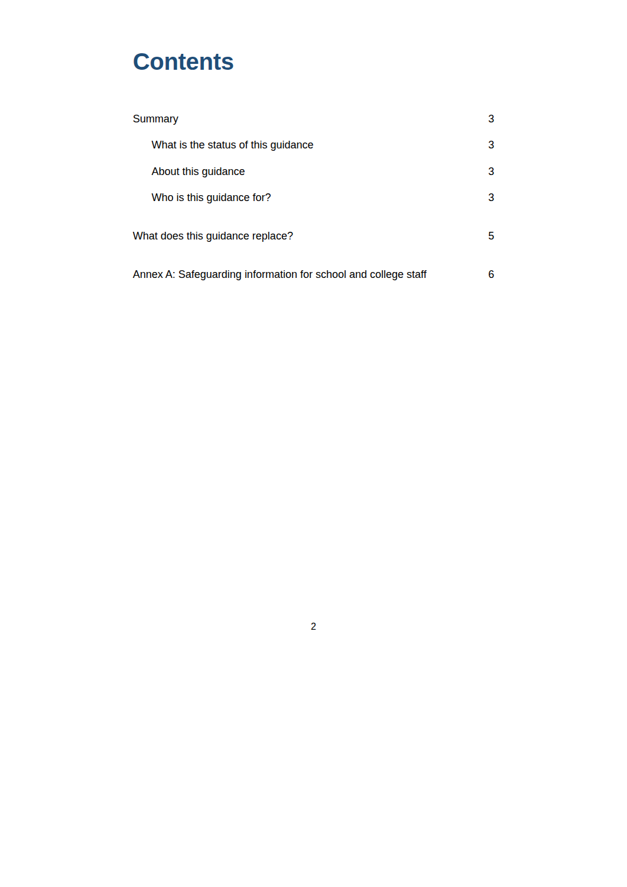Contents
| Summary | 3 |
| What is the status of this guidance | 3 |
| About this guidance | 3 |
| Who is this guidance for? | 3 |
| What does this guidance replace? | 5 |
| Annex A: Safeguarding information for school and college staff | 6 |
2